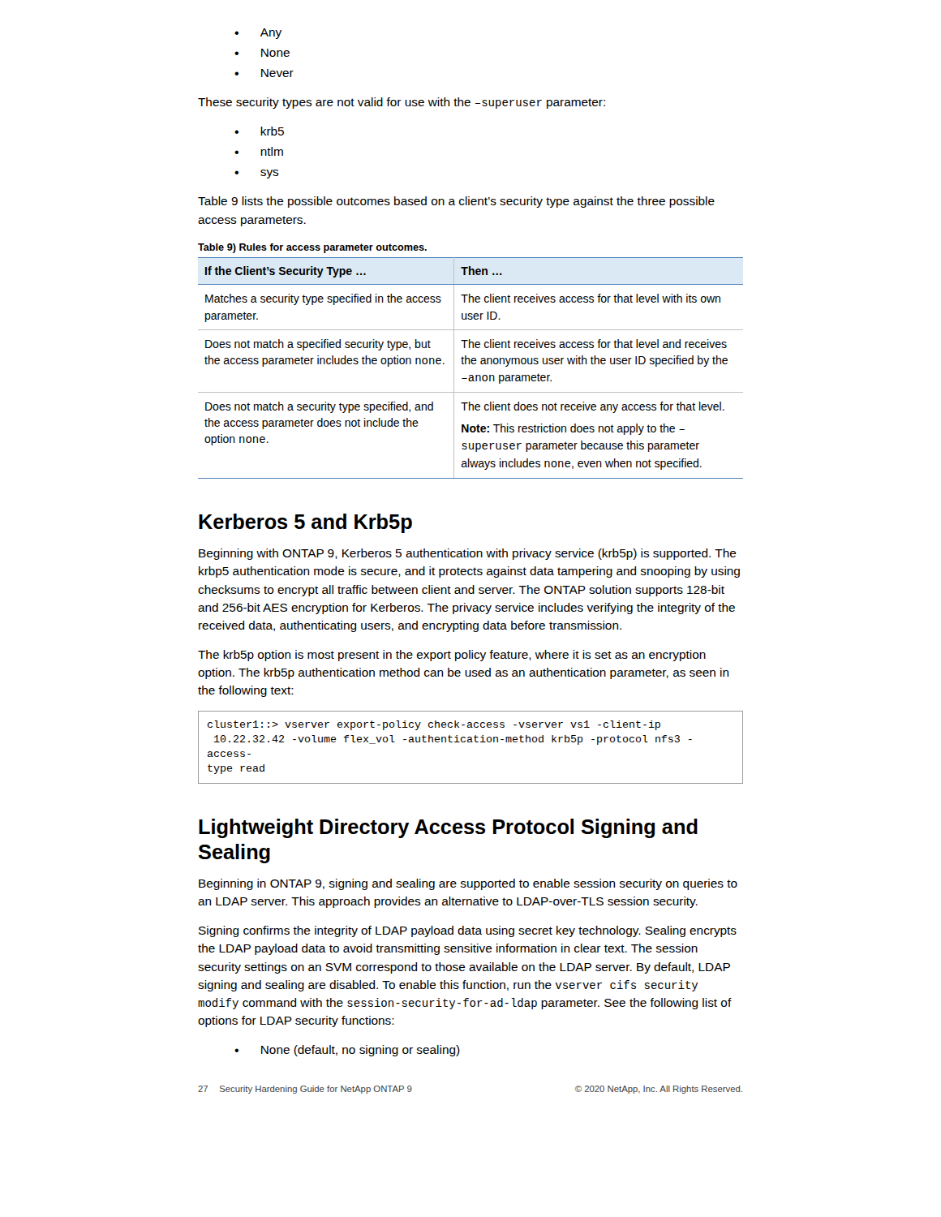Any
None
Never
These security types are not valid for use with the –superuser parameter:
krb5
ntlm
sys
Table 9 lists the possible outcomes based on a client’s security type against the three possible access parameters.
Table 9) Rules for access parameter outcomes.
| If the Client’s Security Type … | Then … |
| --- | --- |
| Matches a security type specified in the access parameter. | The client receives access for that level with its own user ID. |
| Does not match a specified security type, but the access parameter includes the option none . | The client receives access for that level and receives the anonymous user with the user ID specified by the –anon parameter. |
| Does not match a security type specified, and the access parameter does not include the option none . | The client does not receive any access for that level. Note: This restriction does not apply to the –superuser parameter because this parameter always includes none , even when not specified. |
Kerberos 5 and Krb5p
Beginning with ONTAP 9, Kerberos 5 authentication with privacy service (krb5p) is supported. The krbp5 authentication mode is secure, and it protects against data tampering and snooping by using checksums to encrypt all traffic between client and server. The ONTAP solution supports 128-bit and 256-bit AES encryption for Kerberos. The privacy service includes verifying the integrity of the received data, authenticating users, and encrypting data before transmission.
The krb5p option is most present in the export policy feature, where it is set as an encryption option. The krb5p authentication method can be used as an authentication parameter, as seen in the following text:
cluster1::> vserver export-policy check-access -vserver vs1 -client-ip 10.22.32.42 -volume flex_vol -authentication-method krb5p -protocol nfs3 -access- type read
Lightweight Directory Access Protocol Signing and Sealing
Beginning in ONTAP 9, signing and sealing are supported to enable session security on queries to an LDAP server. This approach provides an alternative to LDAP-over-TLS session security.
Signing confirms the integrity of LDAP payload data using secret key technology. Sealing encrypts the LDAP payload data to avoid transmitting sensitive information in clear text. The session security settings on an SVM correspond to those available on the LDAP server. By default, LDAP signing and sealing are disabled. To enable this function, run the vserver cifs security modify command with the session-security-for-ad-ldap parameter. See the following list of options for LDAP security functions:
None (default, no signing or sealing)
27 Security Hardening Guide for NetApp ONTAP 9
© 2020 NetApp, Inc. All Rights Reserved.